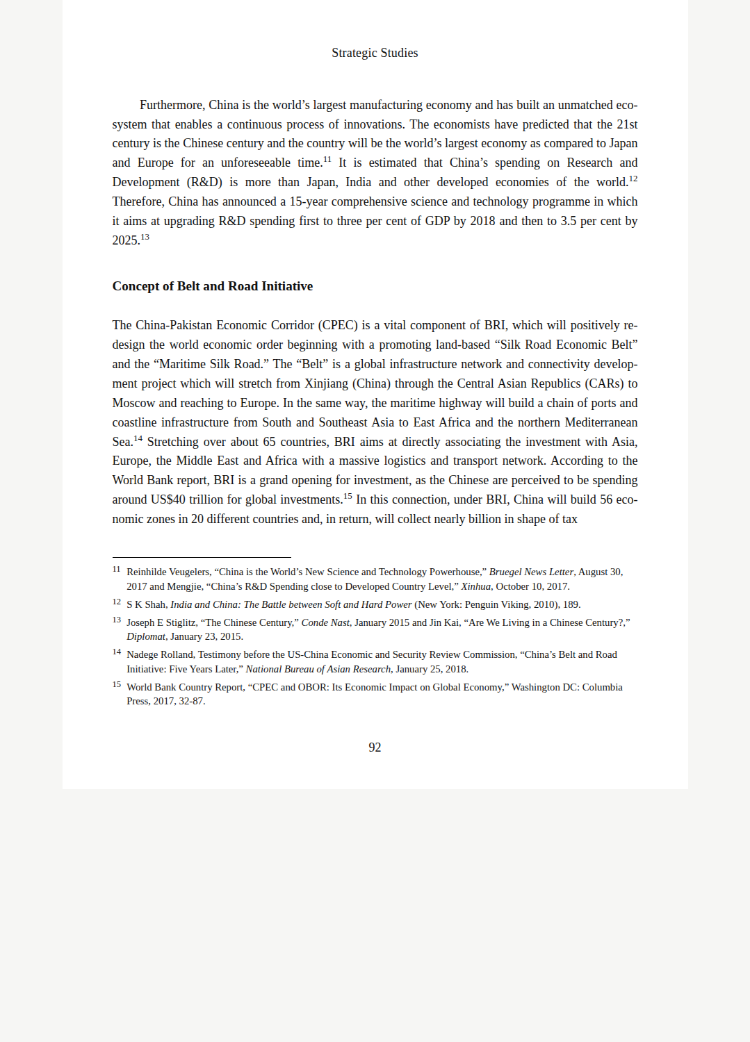Strategic Studies
Furthermore, China is the world’s largest manufacturing economy and has built an unmatched eco-system that enables a continuous process of innovations. The economists have predicted that the 21st century is the Chinese century and the country will be the world’s largest economy as compared to Japan and Europe for an unforeseeable time.11 It is estimated that China’s spending on Research and Development (R&D) is more than Japan, India and other developed economies of the world.12 Therefore, China has announced a 15-year comprehensive science and technology programme in which it aims at upgrading R&D spending first to three per cent of GDP by 2018 and then to 3.5 per cent by 2025.13
Concept of Belt and Road Initiative
The China-Pakistan Economic Corridor (CPEC) is a vital component of BRI, which will positively redesign the world economic order beginning with a promoting land-based “Silk Road Economic Belt” and the “Maritime Silk Road.” The “Belt” is a global infrastructure network and connectivity development project which will stretch from Xinjiang (China) through the Central Asian Republics (CARs) to Moscow and reaching to Europe. In the same way, the maritime highway will build a chain of ports and coastline infrastructure from South and Southeast Asia to East Africa and the northern Mediterranean Sea.14 Stretching over about 65 countries, BRI aims at directly associating the investment with Asia, Europe, the Middle East and Africa with a massive logistics and transport network. According to the World Bank report, BRI is a grand opening for investment, as the Chinese are perceived to be spending around US$40 trillion for global investments.15 In this connection, under BRI, China will build 56 economic zones in 20 different countries and, in return, will collect nearly billion in shape of tax
11 Reinhilde Veugelers, “China is the World’s New Science and Technology Powerhouse,” Bruegel News Letter, August 30, 2017 and Mengjie, “China’s R&D Spending close to Developed Country Level,” Xinhua, October 10, 2017.
12 S K Shah, India and China: The Battle between Soft and Hard Power (New York: Penguin Viking, 2010), 189.
13 Joseph E Stiglitz, “The Chinese Century,” Conde Nast, January 2015 and Jin Kai, “Are We Living in a Chinese Century?,” Diplomat, January 23, 2015.
14 Nadege Rolland, Testimony before the US-China Economic and Security Review Commission, “China’s Belt and Road Initiative: Five Years Later,” National Bureau of Asian Research, January 25, 2018.
15 World Bank Country Report, “CPEC and OBOR: Its Economic Impact on Global Economy,” Washington DC: Columbia Press, 2017, 32-87.
92